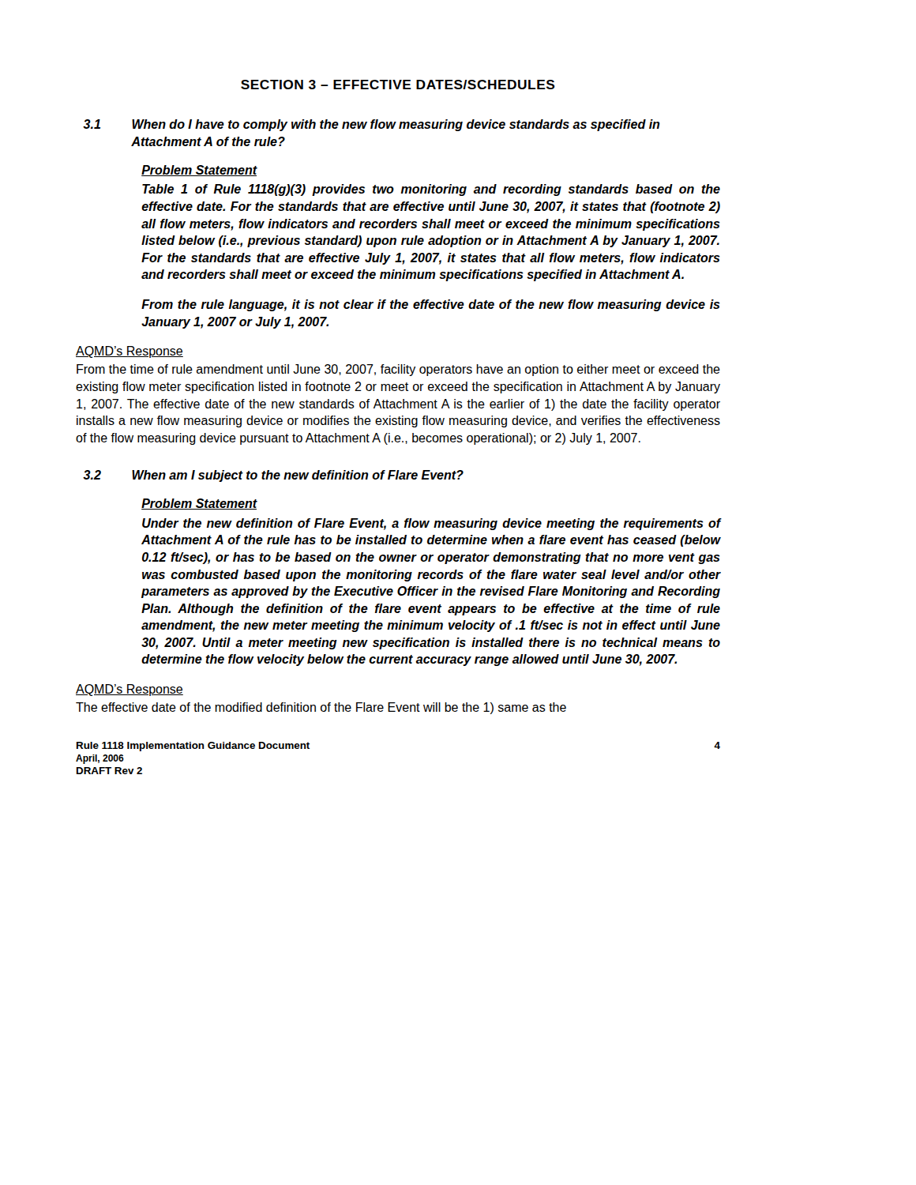SECTION 3 – EFFECTIVE DATES/SCHEDULES
3.1
When do I have to comply with the new flow measuring device standards as specified in Attachment A of the rule?
Problem Statement
Table 1 of Rule 1118(g)(3) provides two monitoring and recording standards based on the effective date. For the standards that are effective until June 30, 2007, it states that (footnote 2) all flow meters, flow indicators and recorders shall meet or exceed the minimum specifications listed below (i.e., previous standard) upon rule adoption or in Attachment A by January 1, 2007. For the standards that are effective July 1, 2007, it states that all flow meters, flow indicators and recorders shall meet or exceed the minimum specifications specified in Attachment A.
From the rule language, it is not clear if the effective date of the new flow measuring device is January 1, 2007 or July 1, 2007.
AQMD’s Response
From the time of rule amendment until June 30, 2007, facility operators have an option to either meet or exceed the existing flow meter specification listed in footnote 2 or meet or exceed the specification in Attachment A by January 1, 2007. The effective date of the new standards of Attachment A is the earlier of 1) the date the facility operator installs a new flow measuring device or modifies the existing flow measuring device, and verifies the effectiveness of the flow measuring device pursuant to Attachment A (i.e., becomes operational); or 2) July 1, 2007.
3.2
When am I subject to the new definition of Flare Event?
Problem Statement
Under the new definition of Flare Event, a flow measuring device meeting the requirements of Attachment A of the rule has to be installed to determine when a flare event has ceased (below 0.12 ft/sec), or has to be based on the owner or operator demonstrating that no more vent gas was combusted based upon the monitoring records of the flare water seal level and/or other parameters as approved by the Executive Officer in the revised Flare Monitoring and Recording Plan. Although the definition of the flare event appears to be effective at the time of rule amendment, the new meter meeting the minimum velocity of .1 ft/sec is not in effect until June 30, 2007. Until a meter meeting new specification is installed there is no technical means to determine the flow velocity below the current accuracy range allowed until June 30, 2007.
AQMD’s Response
The effective date of the modified definition of the Flare Event will be the 1) same as the
Rule 1118 Implementation Guidance Document 4
April, 2006
DRAFT Rev 2